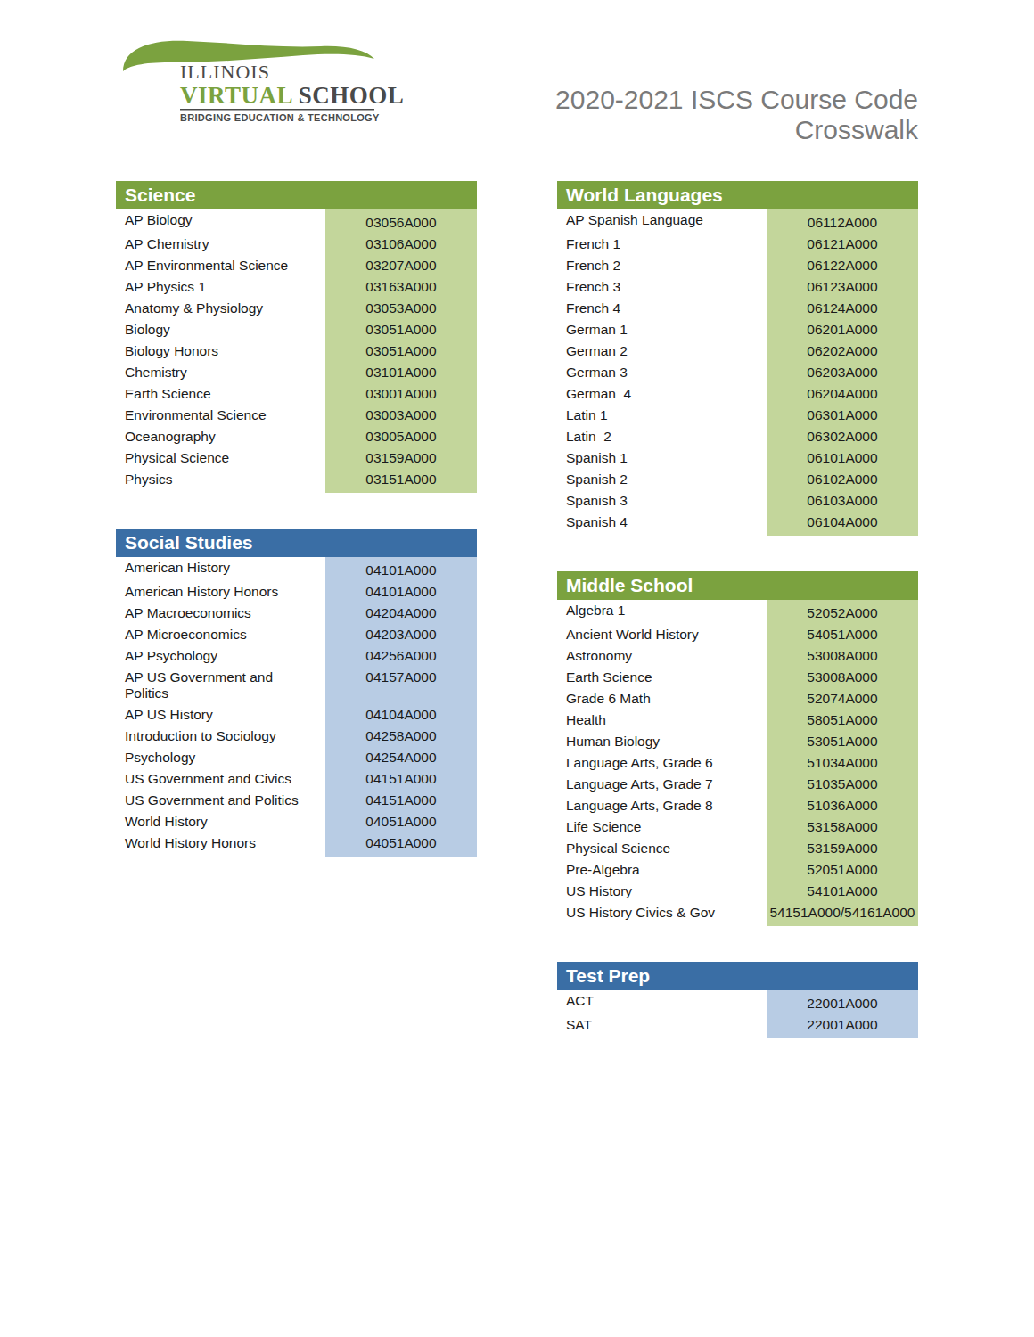ILLINOIS VIRTUAL SCHOOL BRIDGING EDUCATION & TECHNOLOGY
2020-2021 ISCS Course Code Crosswalk
Science
| AP Biology | 03056A000 |
| AP Chemistry | 03106A000 |
| AP Environmental Science | 03207A000 |
| AP Physics 1 | 03163A000 |
| Anatomy & Physiology | 03053A000 |
| Biology | 03051A000 |
| Biology Honors | 03051A000 |
| Chemistry | 03101A000 |
| Earth Science | 03001A000 |
| Environmental Science | 03003A000 |
| Oceanography | 03005A000 |
| Physical Science | 03159A000 |
| Physics | 03151A000 |
Social Studies
| American History | 04101A000 |
| American History Honors | 04101A000 |
| AP Macroeconomics | 04204A000 |
| AP Microeconomics | 04203A000 |
| AP Psychology | 04256A000 |
| AP US Government and Politics | 04157A000 |
| AP US History | 04104A000 |
| Introduction to Sociology | 04258A000 |
| Psychology | 04254A000 |
| US Government and Civics | 04151A000 |
| US Government and Politics | 04151A000 |
| World History | 04051A000 |
| World History Honors | 04051A000 |
World Languages
| AP Spanish Language | 06112A000 |
| French 1 | 06121A000 |
| French 2 | 06122A000 |
| French 3 | 06123A000 |
| French 4 | 06124A000 |
| German 1 | 06201A000 |
| German 2 | 06202A000 |
| German 3 | 06203A000 |
| German 4 | 06204A000 |
| Latin 1 | 06301A000 |
| Latin 2 | 06302A000 |
| Spanish 1 | 06101A000 |
| Spanish 2 | 06102A000 |
| Spanish 3 | 06103A000 |
| Spanish 4 | 06104A000 |
Middle School
| Algebra 1 | 52052A000 |
| Ancient World History | 54051A000 |
| Astronomy | 53008A000 |
| Earth Science | 53008A000 |
| Grade 6 Math | 52074A000 |
| Health | 58051A000 |
| Human Biology | 53051A000 |
| Language Arts, Grade 6 | 51034A000 |
| Language Arts, Grade 7 | 51035A000 |
| Language Arts, Grade 8 | 51036A000 |
| Life Science | 53158A000 |
| Physical Science | 53159A000 |
| Pre-Algebra | 52051A000 |
| US History | 54101A000 |
| US History Civics & Gov | 54151A000/54161A000 |
Test Prep
| ACT | 22001A000 |
| SAT | 22001A000 |